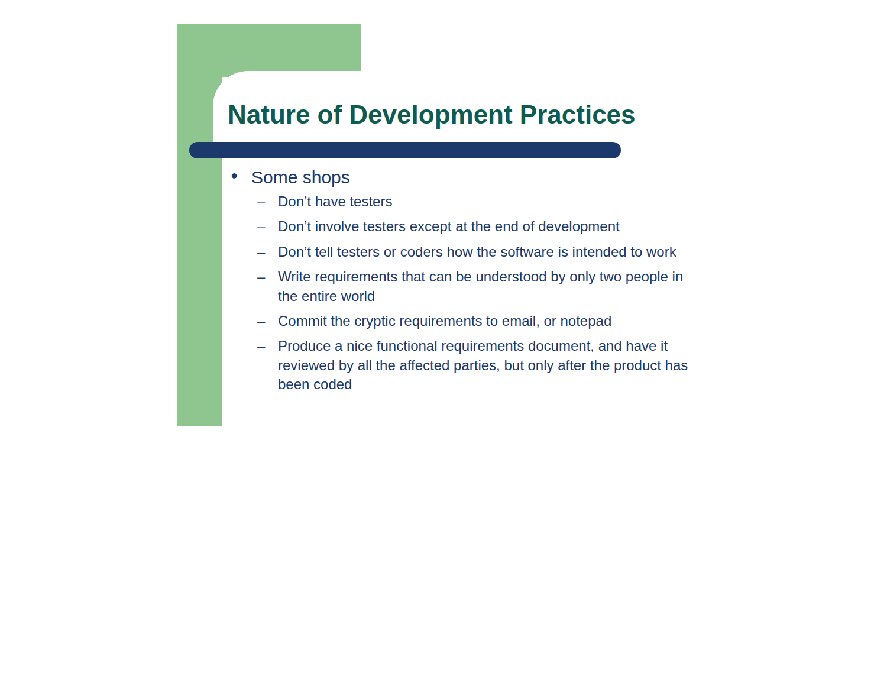Nature of Development Practices
Some shops
Don’t have testers
Don’t involve testers except at the end of development
Don’t tell testers or coders how the software is intended to work
Write requirements that can be understood by only two people in the entire world
Commit the cryptic requirements to email, or notepad
Produce a nice functional requirements document, and have it reviewed by all the affected parties, but only after the product has been coded